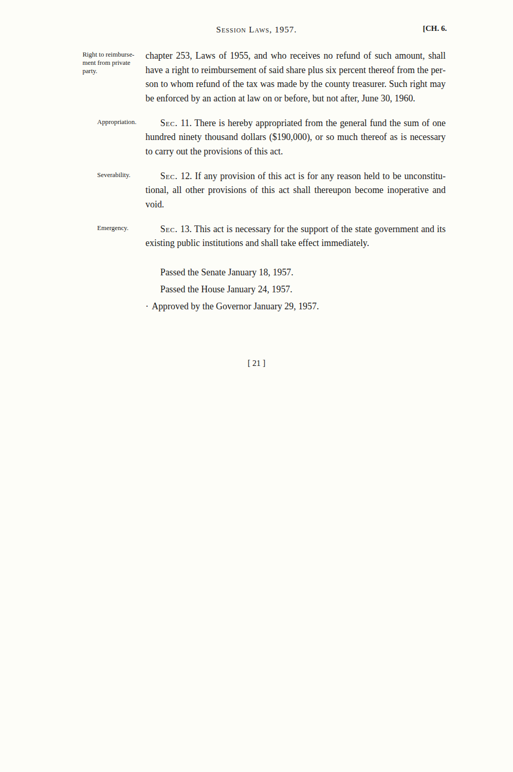[CH. 6.
Session Laws, 1957.
Right to reimbursement from private party. chapter 253, Laws of 1955, and who receives no refund of such amount, shall have a right to reimbursement of said share plus six percent thereof from the person to whom refund of the tax was made by the county treasurer. Such right may be enforced by an action at law on or before, but not after, June 30, 1960.
Appropriation. Sec. 11. There is hereby appropriated from the general fund the sum of one hundred ninety thousand dollars ($190,000), or so much thereof as is necessary to carry out the provisions of this act.
Severability. Sec. 12. If any provision of this act is for any reason held to be unconstitutional, all other provisions of this act shall thereupon become inoperative and void.
Emergency. Sec. 13. This act is necessary for the support of the state government and its existing public institutions and shall take effect immediately.
Passed the Senate January 18, 1957.
Passed the House January 24, 1957.
Approved by the Governor January 29, 1957.
[ 21 ]